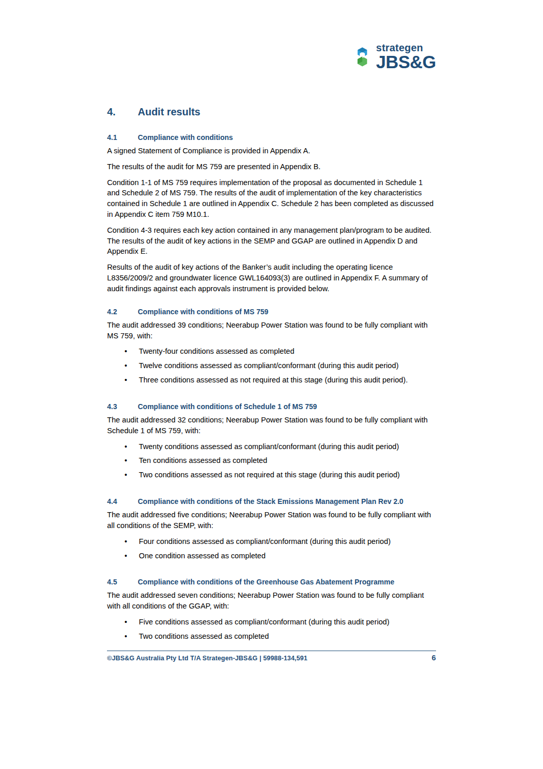strategen JBS&G
4. Audit results
4.1 Compliance with conditions
A signed Statement of Compliance is provided in Appendix A.
The results of the audit for MS 759 are presented in Appendix B.
Condition 1-1 of MS 759 requires implementation of the proposal as documented in Schedule 1 and Schedule 2 of MS 759. The results of the audit of implementation of the key characteristics contained in Schedule 1 are outlined in Appendix C. Schedule 2 has been completed as discussed in Appendix C item 759 M10.1.
Condition 4-3 requires each key action contained in any management plan/program to be audited. The results of the audit of key actions in the SEMP and GGAP are outlined in Appendix D and Appendix E.
Results of the audit of key actions of the Banker’s audit including the operating licence L8356/2009/2 and groundwater licence GWL164093(3) are outlined in Appendix F. A summary of audit findings against each approvals instrument is provided below.
4.2 Compliance with conditions of MS 759
The audit addressed 39 conditions; Neerabup Power Station was found to be fully compliant with MS 759, with:
Twenty-four conditions assessed as completed
Twelve conditions assessed as compliant/conformant (during this audit period)
Three conditions assessed as not required at this stage (during this audit period).
4.3 Compliance with conditions of Schedule 1 of MS 759
The audit addressed 32 conditions; Neerabup Power Station was found to be fully compliant with Schedule 1 of MS 759, with:
Twenty conditions assessed as compliant/conformant (during this audit period)
Ten conditions assessed as completed
Two conditions assessed as not required at this stage (during this audit period)
4.4 Compliance with conditions of the Stack Emissions Management Plan Rev 2.0
The audit addressed five conditions; Neerabup Power Station was found to be fully compliant with all conditions of the SEMP, with:
Four conditions assessed as compliant/conformant (during this audit period)
One condition assessed as completed
4.5 Compliance with conditions of the Greenhouse Gas Abatement Programme
The audit addressed seven conditions; Neerabup Power Station was found to be fully compliant with all conditions of the GGAP, with:
Five conditions assessed as compliant/conformant (during this audit period)
Two conditions assessed as completed
©JBS&G Australia Pty Ltd T/A Strategen-JBS&G | 59988-134,591 6